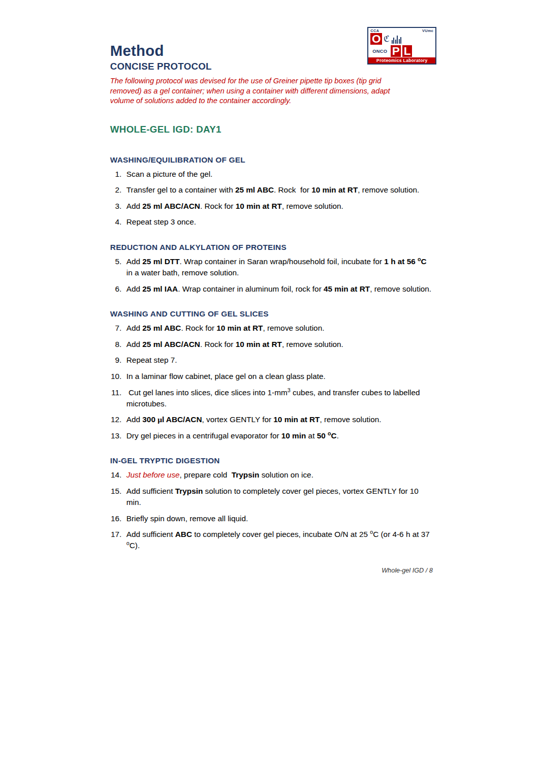CCA VUmc
O ℭ
ONCO P L
Proteomics Laboratory
Method
CONCISE PROTOCOL
The following protocol was devised for the use of Greiner pipette tip boxes (tip grid removed) as a gel container; when using a container with different dimensions, adapt volume of solutions added to the container accordingly.
WHOLE-GEL IGD: DAY1
WASHING/EQUILIBRATION OF GEL
Scan a picture of the gel.
Transfer gel to a container with 25 ml ABC. Rock for 10 min at RT, remove solution.
Add 25 ml ABC/ACN. Rock for 10 min at RT, remove solution.
Repeat step 3 once.
REDUCTION AND ALKYLATION OF PROTEINS
Add 25 ml DTT. Wrap container in Saran wrap/household foil, incubate for 1 h at 56 oC in a water bath, remove solution.
Add 25 ml IAA. Wrap container in aluminum foil, rock for 45 min at RT, remove solution.
WASHING AND CUTTING OF GEL SLICES
Add 25 ml ABC. Rock for 10 min at RT, remove solution.
Add 25 ml ABC/ACN. Rock for 10 min at RT, remove solution.
Repeat step 7.
In a laminar flow cabinet, place gel on a clean glass plate.
Cut gel lanes into slices, dice slices into 1-mm3 cubes, and transfer cubes to labelled microtubes.
Add 300 μl ABC/ACN, vortex GENTLY for 10 min at RT, remove solution.
Dry gel pieces in a centrifugal evaporator for 10 min at 50 oC.
IN-GEL TRYPTIC DIGESTION
Just before use, prepare cold Trypsin solution on ice.
Add sufficient Trypsin solution to completely cover gel pieces, vortex GENTLY for 10 min.
Briefly spin down, remove all liquid.
Add sufficient ABC to completely cover gel pieces, incubate O/N at 25 oC (or 4-6 h at 37 oC).
Whole-gel IGD / 8